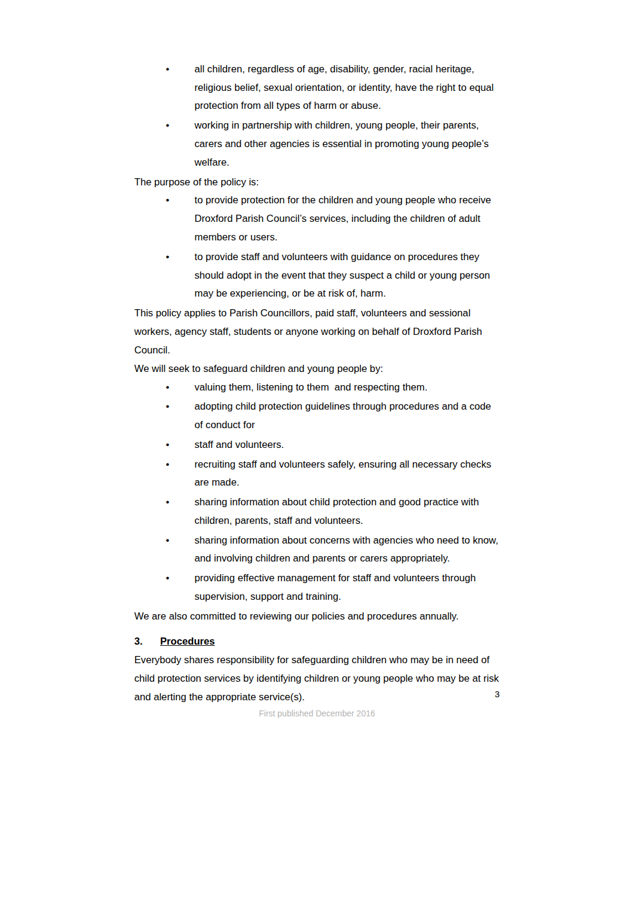all children, regardless of age, disability, gender, racial heritage, religious belief, sexual orientation, or identity, have the right to equal protection from all types of harm or abuse.
working in partnership with children, young people, their parents, carers and other agencies is essential in promoting young people’s welfare.
The purpose of the policy is:
to provide protection for the children and young people who receive Droxford Parish Council’s services, including the children of adult members or users.
to provide staff and volunteers with guidance on procedures they should adopt in the event that they suspect a child or young person may be experiencing, or be at risk of, harm.
This policy applies to Parish Councillors, paid staff, volunteers and sessional workers, agency staff, students or anyone working on behalf of Droxford Parish Council.
We will seek to safeguard children and young people by:
valuing them, listening to them and respecting them.
adopting child protection guidelines through procedures and a code of conduct for
staff and volunteers.
recruiting staff and volunteers safely, ensuring all necessary checks are made.
sharing information about child protection and good practice with children, parents, staff and volunteers.
sharing information about concerns with agencies who need to know, and involving children and parents or carers appropriately.
providing effective management for staff and volunteers through supervision, support and training.
We are also committed to reviewing our policies and procedures annually.
3. Procedures
Everybody shares responsibility for safeguarding children who may be in need of child protection services by identifying children or young people who may be at risk and alerting the appropriate service(s).
3
First published December 2016